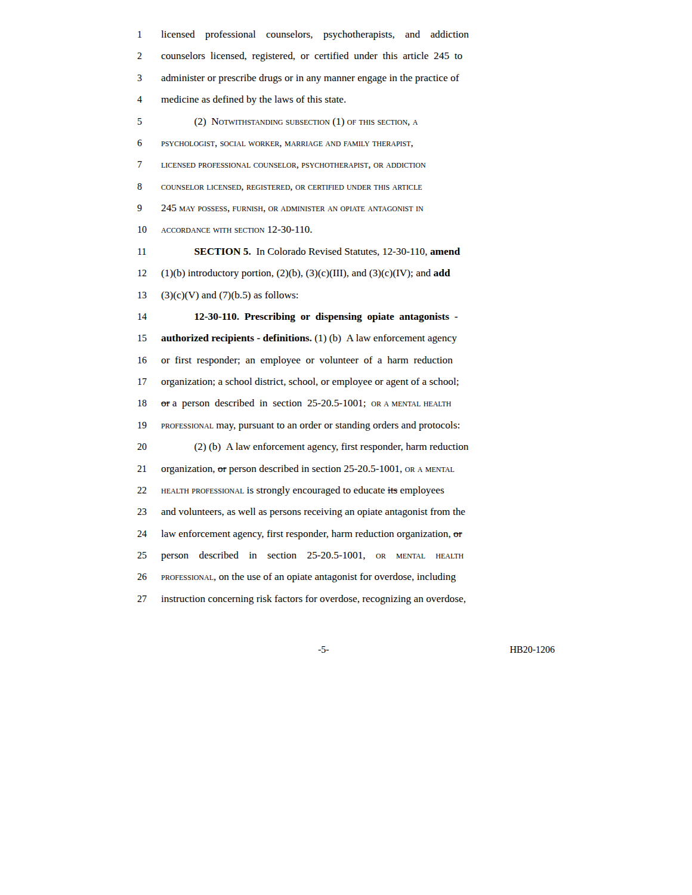1
licensed professional counselors, psychotherapists, and addiction
2
counselors licensed, registered, or certified under this article 245 to
3
administer or prescribe drugs or in any manner engage in the practice of
4
medicine as defined by the laws of this state.
5
(2) Notwithstanding subsection (1) of this section, a
6
psychologist, social worker, marriage and family therapist,
7
licensed professional counselor, psychotherapist, or addiction
8
counselor licensed, registered, or certified under this article
9
245 may possess, furnish, or administer an opiate antagonist in
10
accordance with section 12-30-110.
11
SECTION 5. In Colorado Revised Statutes, 12-30-110, amend
12
(1)(b) introductory portion, (2)(b), (3)(c)(III), and (3)(c)(IV); and add
13
(3)(c)(V) and (7)(b.5) as follows:
14
12-30-110. Prescribing or dispensing opiate antagonists -
15
authorized recipients - definitions. (1) (b) A law enforcement agency
16
or first responder; an employee or volunteer of a harm reduction
17
organization; a school district, school, or employee or agent of a school;
18
or a person described in section 25-20.5-1001; or a mental health
19
professional may, pursuant to an order or standing orders and protocols:
20
(2) (b) A law enforcement agency, first responder, harm reduction
21
organization, or person described in section 25-20.5-1001, or a mental
22
health professional is strongly encouraged to educate its employees
23
and volunteers, as well as persons receiving an opiate antagonist from the
24
law enforcement agency, first responder, harm reduction organization, or
25
person described in section 25-20.5-1001, or mental health
26
professional, on the use of an opiate antagonist for overdose, including
27
instruction concerning risk factors for overdose, recognizing an overdose,
-5-
HB20-1206